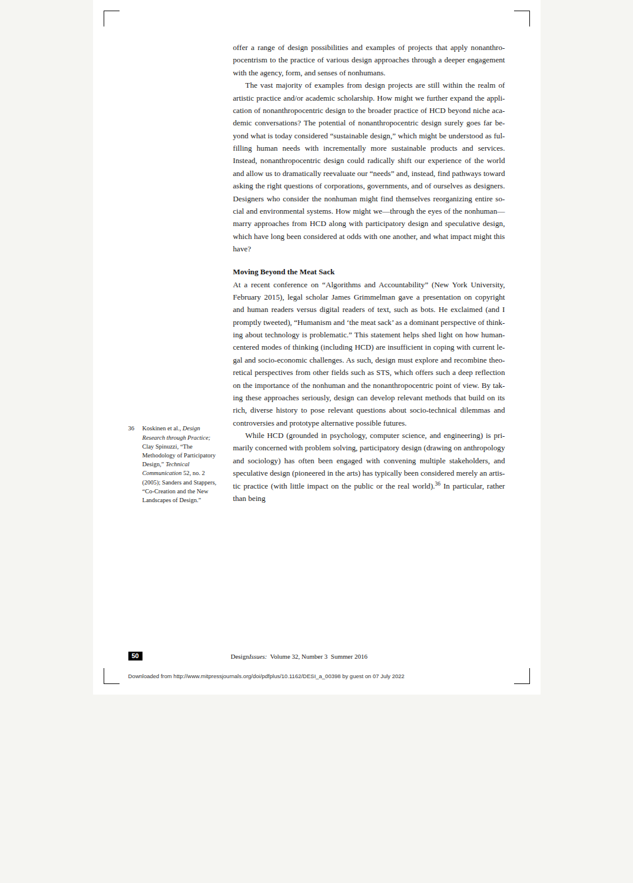36
Koskinen et al., Design Research through Practice; Clay Spinuzzi, “The Methodology of Participatory Design,” Technical Communication 52, no. 2 (2005); Sanders and Stappers, “Co-Creation and the New Landscapes of Design.”
offer a range of design possibilities and examples of projects that apply nonanthropocentrism to the practice of various design approaches through a deeper engagement with the agency, form, and senses of nonhumans.
The vast majority of examples from design projects are still within the realm of artistic practice and/or academic scholarship. How might we further expand the application of nonanthropocentric design to the broader practice of HCD beyond niche academic conversations? The potential of nonanthropocentric design surely goes far beyond what is today considered “sustainable design,” which might be understood as fulfilling human needs with incrementally more sustainable products and services. Instead, nonanthropocentric design could radically shift our experience of the world and allow us to dramatically reevaluate our “needs” and, instead, find pathways toward asking the right questions of corporations, governments, and of ourselves as designers. Designers who consider the nonhuman might find themselves reorganizing entire social and environmental systems. How might we—through the eyes of the nonhuman—marry approaches from HCD along with participatory design and speculative design, which have long been considered at odds with one another, and what impact might this have?
Moving Beyond the Meat Sack
At a recent conference on “Algorithms and Accountability” (New York University, February 2015), legal scholar James Grimmelman gave a presentation on copyright and human readers versus digital readers of text, such as bots. He exclaimed (and I promptly tweeted), “Humanism and ‘the meat sack’ as a dominant perspective of thinking about technology is problematic.” This statement helps shed light on how human-centered modes of thinking (including HCD) are insufficient in coping with current legal and socio-economic challenges. As such, design must explore and recombine theoretical perspectives from other fields such as STS, which offers such a deep reflection on the importance of the nonhuman and the nonanthropocentric point of view. By taking these approaches seriously, design can develop relevant methods that build on its rich, diverse history to pose relevant questions about socio-technical dilemmas and controversies and prototype alternative possible futures.
While HCD (grounded in psychology, computer science, and engineering) is primarily concerned with problem solving, participatory design (drawing on anthropology and sociology) has often been engaged with convening multiple stakeholders, and speculative design (pioneered in the arts) has typically been considered merely an artistic practice (with little impact on the public or the real world).36 In particular, rather than being
50 DesignIssues: Volume 32, Number 3 Summer 2016
Downloaded from http://www.mitpressjournals.org/doi/pdfplus/10.1162/DESI_a_00398 by guest on 07 July 2022